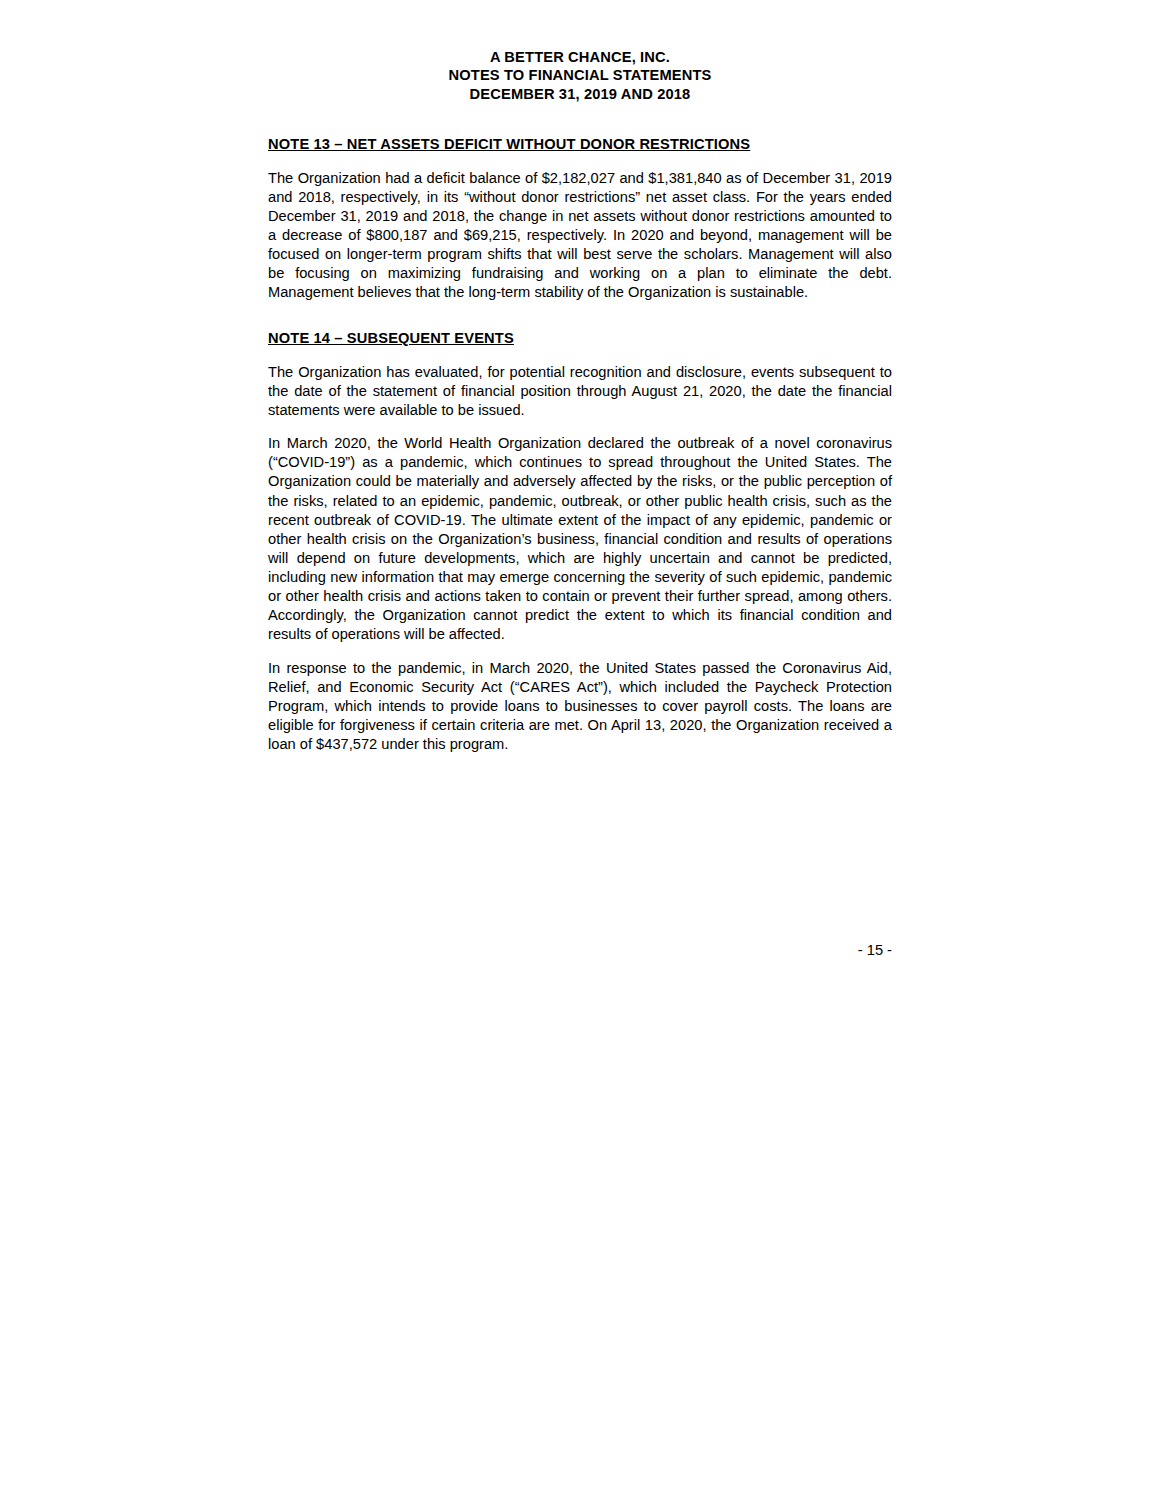A BETTER CHANCE, INC.
NOTES TO FINANCIAL STATEMENTS
DECEMBER 31, 2019 AND 2018
NOTE 13 – NET ASSETS DEFICIT WITHOUT DONOR RESTRICTIONS
The Organization had a deficit balance of $2,182,027 and $1,381,840 as of December 31, 2019 and 2018, respectively, in its “without donor restrictions” net asset class. For the years ended December 31, 2019 and 2018, the change in net assets without donor restrictions amounted to a decrease of $800,187 and $69,215, respectively. In 2020 and beyond, management will be focused on longer-term program shifts that will best serve the scholars. Management will also be focusing on maximizing fundraising and working on a plan to eliminate the debt. Management believes that the long-term stability of the Organization is sustainable.
NOTE 14 – SUBSEQUENT EVENTS
The Organization has evaluated, for potential recognition and disclosure, events subsequent to the date of the statement of financial position through August 21, 2020, the date the financial statements were available to be issued.
In March 2020, the World Health Organization declared the outbreak of a novel coronavirus (“COVID-19”) as a pandemic, which continues to spread throughout the United States. The Organization could be materially and adversely affected by the risks, or the public perception of the risks, related to an epidemic, pandemic, outbreak, or other public health crisis, such as the recent outbreak of COVID-19. The ultimate extent of the impact of any epidemic, pandemic or other health crisis on the Organization’s business, financial condition and results of operations will depend on future developments, which are highly uncertain and cannot be predicted, including new information that may emerge concerning the severity of such epidemic, pandemic or other health crisis and actions taken to contain or prevent their further spread, among others. Accordingly, the Organization cannot predict the extent to which its financial condition and results of operations will be affected.
In response to the pandemic, in March 2020, the United States passed the Coronavirus Aid, Relief, and Economic Security Act (“CARES Act”), which included the Paycheck Protection Program, which intends to provide loans to businesses to cover payroll costs. The loans are eligible for forgiveness if certain criteria are met. On April 13, 2020, the Organization received a loan of $437,572 under this program.
- 15 -